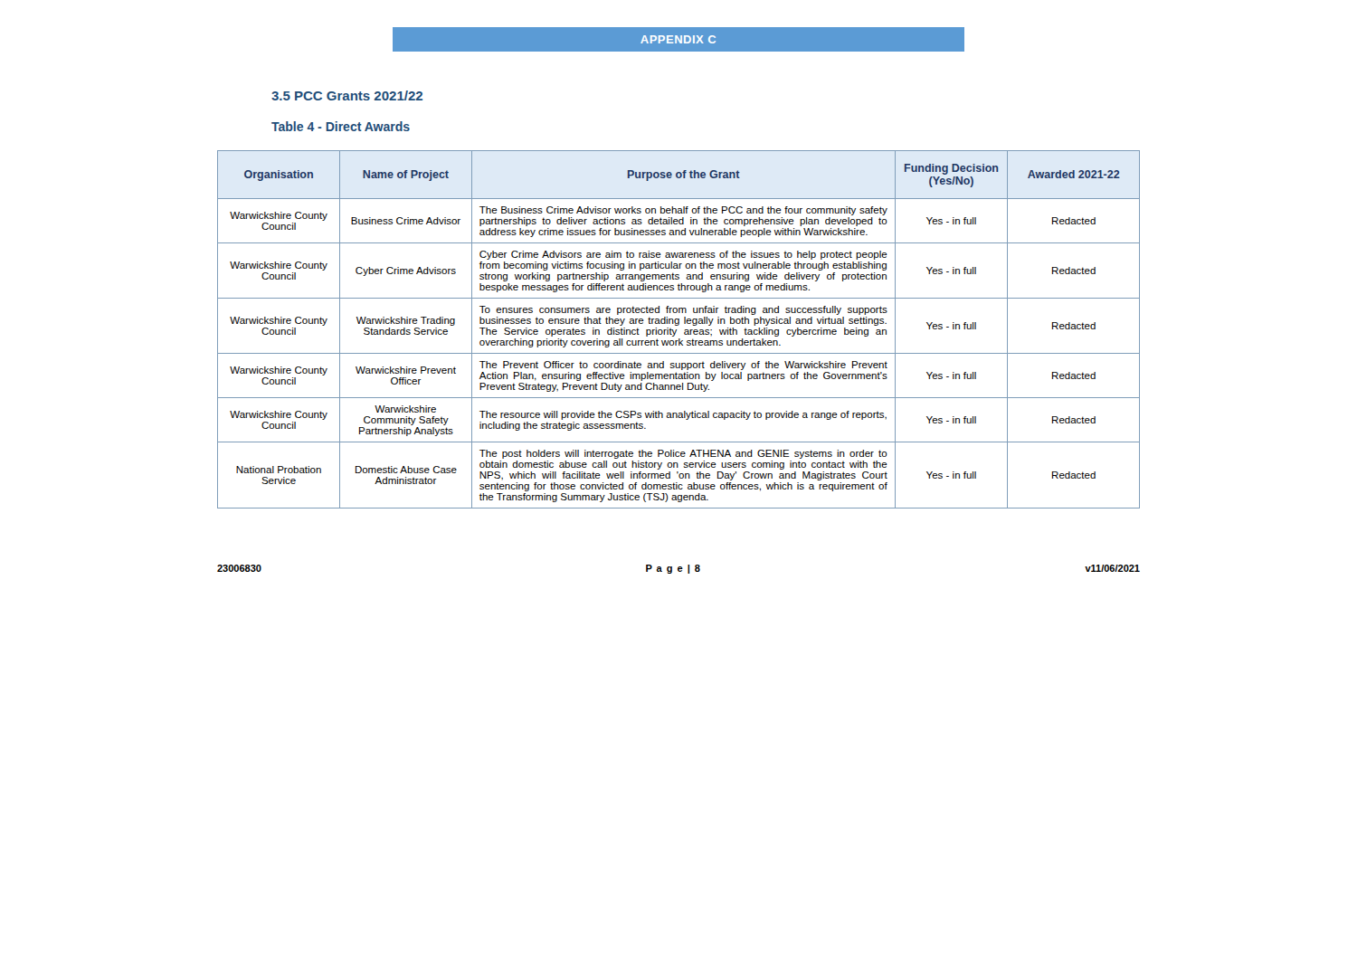APPENDIX C
3.5 PCC Grants 2021/22
Table 4 - Direct Awards
| Organisation | Name of Project | Purpose of the Grant | Funding Decision (Yes/No) | Awarded 2021-22 |
| --- | --- | --- | --- | --- |
| Warwickshire County Council | Business Crime Advisor | The Business Crime Advisor works on behalf of the PCC and the four community safety partnerships to deliver actions as detailed in the comprehensive plan developed to address key crime issues for businesses and vulnerable people within Warwickshire. | Yes - in full | Redacted |
| Warwickshire County Council | Cyber Crime Advisors | Cyber Crime Advisors are aim to raise awareness of the issues to help protect people from becoming victims focusing in particular on the most vulnerable through establishing strong working partnership arrangements and ensuring wide delivery of protection bespoke messages for different audiences through a range of mediums. | Yes - in full | Redacted |
| Warwickshire County Council | Warwickshire Trading Standards Service | To ensures consumers are protected from unfair trading and successfully supports businesses to ensure that they are trading legally in both physical and virtual settings. The Service operates in distinct priority areas; with tackling cybercrime being an overarching priority covering all current work streams undertaken. | Yes - in full | Redacted |
| Warwickshire County Council | Warwickshire Prevent Officer | The Prevent Officer to coordinate and support delivery of the Warwickshire Prevent Action Plan, ensuring effective implementation by local partners of the Government's Prevent Strategy, Prevent Duty and Channel Duty. | Yes - in full | Redacted |
| Warwickshire County Council | Warwickshire Community Safety Partnership Analysts | The resource will provide the CSPs with analytical capacity to provide a range of reports, including the strategic assessments. | Yes - in full | Redacted |
| National Probation Service | Domestic Abuse Case Administrator | The post holders will interrogate the Police ATHENA and GENIE systems in order to obtain domestic abuse call out history on service users coming into contact with the NPS, which will facilitate well informed 'on the Day' Crown and Magistrates Court sentencing for those convicted of domestic abuse offences, which is a requirement of the Transforming Summary Justice (TSJ) agenda. | Yes - in full | Redacted |
23006830
P a g e | 8
v11/06/2021